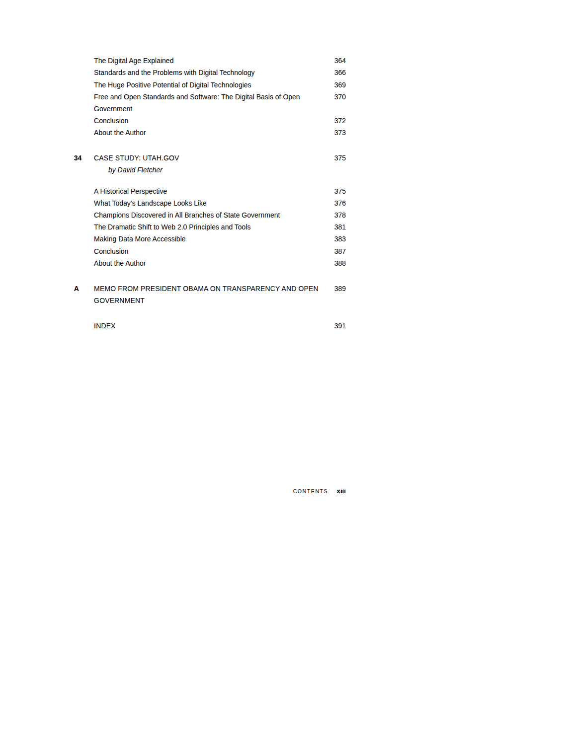| | The Digital Age Explained | 364 |
| | Standards and the Problems with Digital Technology | 366 |
| | The Huge Positive Potential of Digital Technologies | 369 |
| | Free and Open Standards and Software: The Digital Basis of Open Government | 370 |
| | Conclusion | 372 |
| | About the Author | 373 |
| 34 | Case Study: Utah.gov by David Fletcher | 375 |
| | A Historical Perspective | 375 |
| | What Today’s Landscape Looks Like | 376 |
| | Champions Discovered in All Branches of State Government | 378 |
| | The Dramatic Shift to Web 2.0 Principles and Tools | 381 |
| | Making Data More Accessible | 383 |
| | Conclusion | 387 |
| | About the Author | 388 |
| A | Memo from President Obama on Transparency and Open Government | 389 |
| | Index | 391 |
CONTENTSxiii